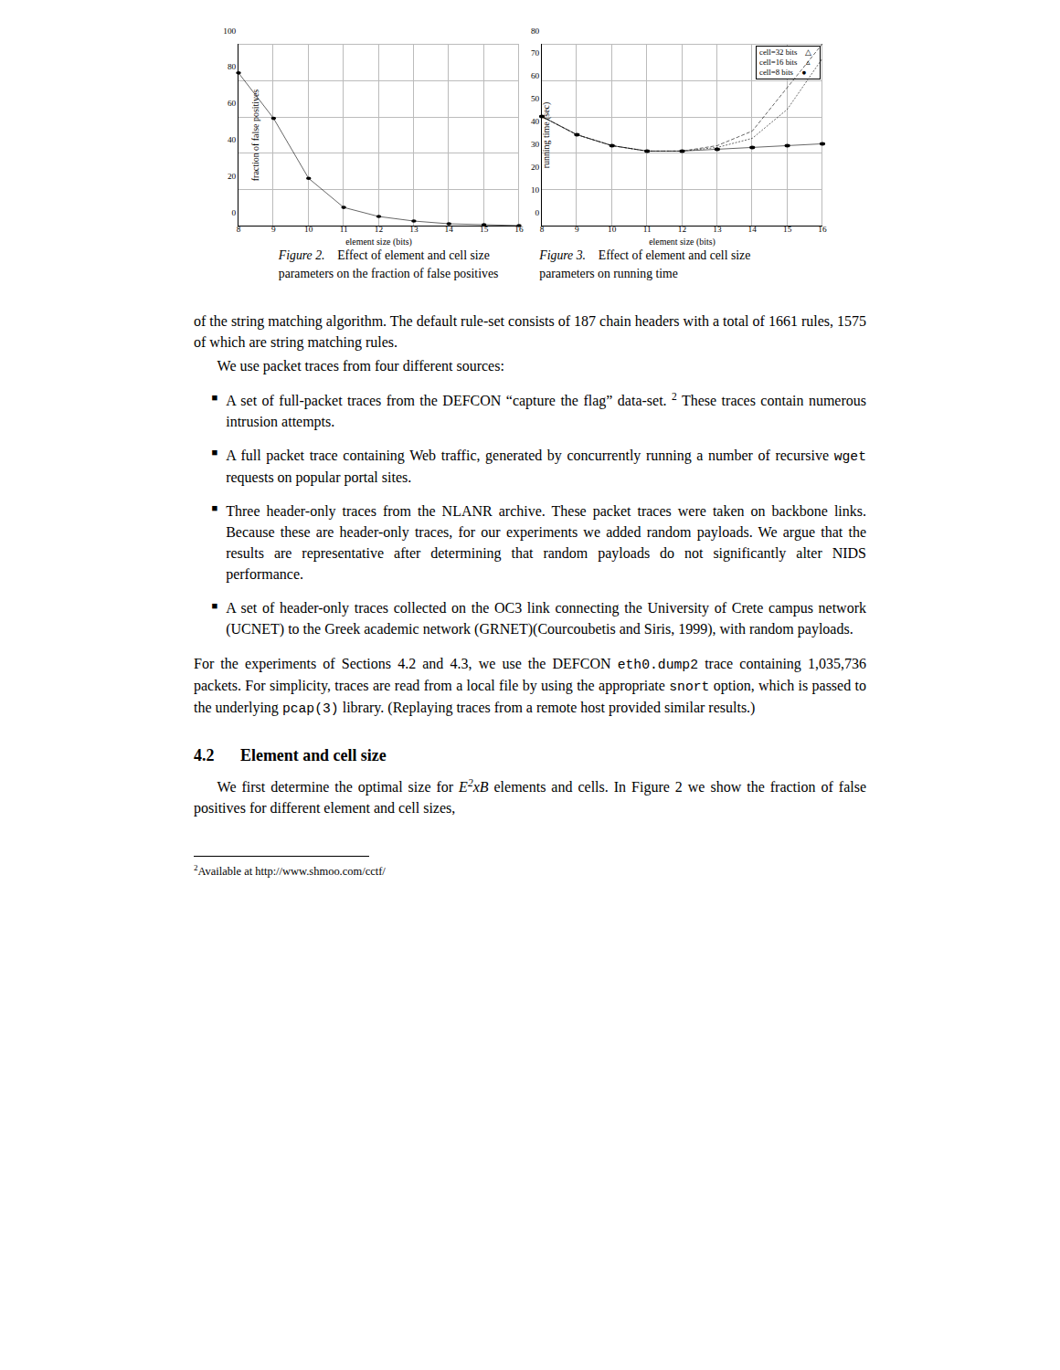fraction of false positives 100 80 60 40 20 0 8 9 10 11 12 13 14 15 16 element size (bits)
running time (sec) 80 70 60 50 40 30 20 10 0 8 9 10 11 12 13 14 15 16 element size (bits)
cell=32 bits △
cell=16 bits ▵
cell=8 bits ●
Figure 2. Effect of element and cell size parameters on the fraction of false positives
Figure 3. Effect of element and cell size parameters on running time
of the string matching algorithm. The default rule-set consists of 187 chain headers with a total of 1661 rules, 1575 of which are string matching rules.
We use packet traces from four different sources:
A set of full-packet traces from the DEFCON “capture the flag” data-set. 2 These traces contain numerous intrusion attempts.
A full packet trace containing Web traffic, generated by concurrently running a number of recursive wget requests on popular portal sites.
Three header-only traces from the NLANR archive. These packet traces were taken on backbone links. Because these are header-only traces, for our experiments we added random payloads. We argue that the results are representative after determining that random payloads do not significantly alter NIDS performance.
A set of header-only traces collected on the OC3 link connecting the University of Crete campus network (UCNET) to the Greek academic network (GRNET)(Courcoubetis and Siris, 1999), with random payloads.
For the experiments of Sections 4.2 and 4.3, we use the DEFCON eth0.dump2 trace containing 1,035,736 packets. For simplicity, traces are read from a local file by using the appropriate snort option, which is passed to the underlying pcap(3) library. (Replaying traces from a remote host provided similar results.)
4.2 Element and cell size
We first determine the optimal size for E2xB elements and cells. In Figure 2 we show the fraction of false positives for different element and cell sizes,
2Available at http://www.shmoo.com/cctf/